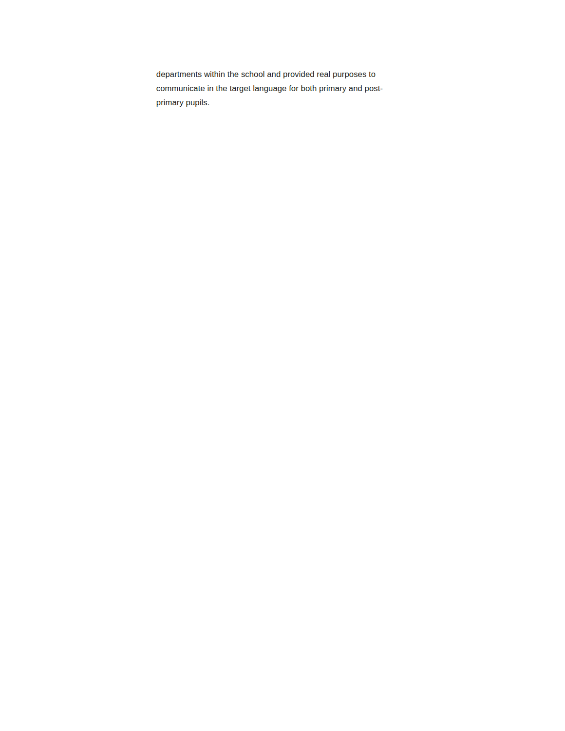departments within the school and provided real purposes to communicate in the target language for both primary and post-primary pupils.